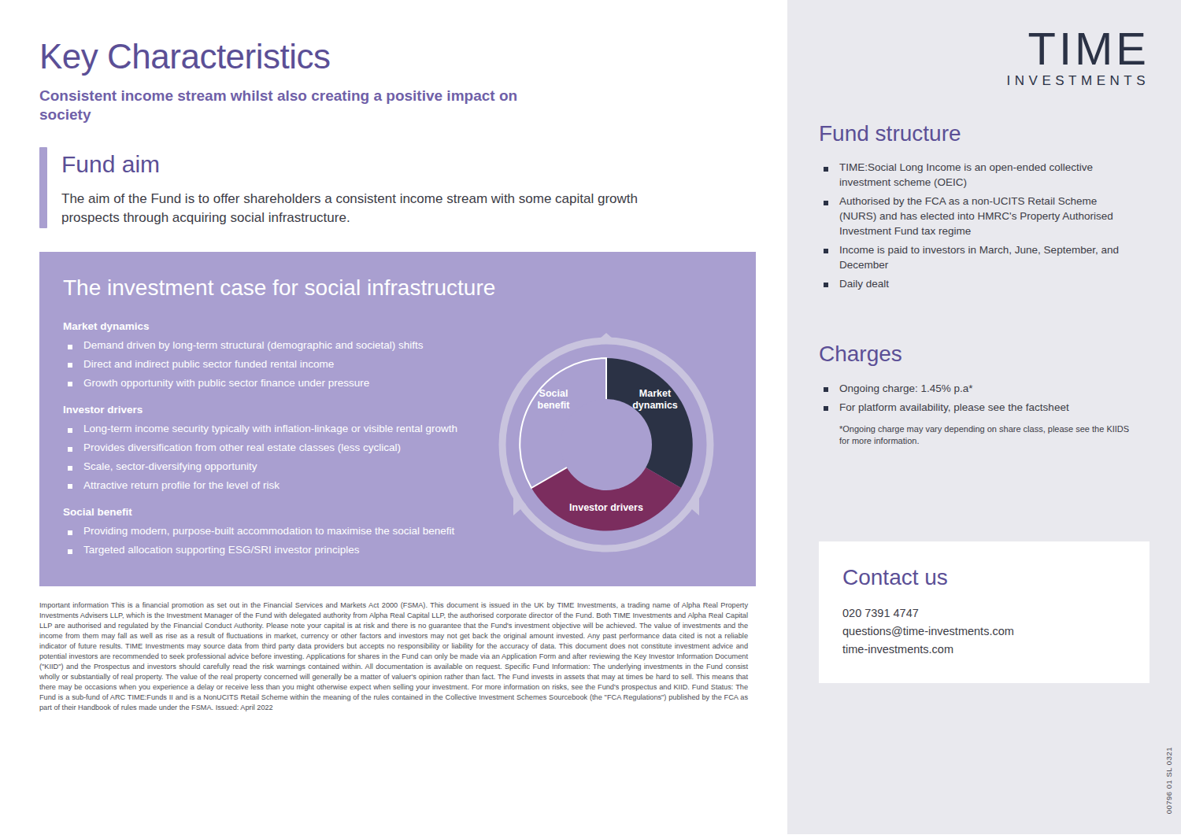Key Characteristics
Consistent income stream whilst also creating a positive impact on society
Fund aim
The aim of the Fund is to offer shareholders a consistent income stream with some capital growth prospects through acquiring social infrastructure.
The investment case for social infrastructure
Market dynamics
Demand driven by long-term structural (demographic and societal) shifts
Direct and indirect public sector funded rental income
Growth opportunity with public sector finance under pressure
Investor drivers
Long-term income security typically with inflation-linkage or visible rental growth
Provides diversification from other real estate classes (less cyclical)
Scale, sector-diversifying opportunity
Attractive return profile for the level of risk
Social benefit
Providing modern, purpose-built accommodation to maximise the social benefit
Targeted allocation supporting ESG/SRI investor principles
Market
dynamics Social
benefit Investor drivers
Important information This is a financial promotion as set out in the Financial Services and Markets Act 2000 (FSMA). This document is issued in the UK by TIME Investments, a trading name of Alpha Real Property Investments Advisers LLP, which is the Investment Manager of the Fund with delegated authority from Alpha Real Capital LLP, the authorised corporate director of the Fund. Both TIME Investments and Alpha Real Capital LLP are authorised and regulated by the Financial Conduct Authority. Please note your capital is at risk and there is no guarantee that the Fund's investment objective will be achieved. The value of investments and the income from them may fall as well as rise as a result of fluctuations in market, currency or other factors and investors may not get back the original amount invested. Any past performance data cited is not a reliable indicator of future results. TIME Investments may source data from third party data providers but accepts no responsibility or liability for the accuracy of data. This document does not constitute investment advice and potential investors are recommended to seek professional advice before investing. Applications for shares in the Fund can only be made via an Application Form and after reviewing the Key Investor Information Document ("KIID") and the Prospectus and investors should carefully read the risk warnings contained within. All documentation is available on request. Specific Fund Information: The underlying investments in the Fund consist wholly or substantially of real property. The value of the real property concerned will generally be a matter of valuer's opinion rather than fact. The Fund invests in assets that may at times be hard to sell. This means that there may be occasions when you experience a delay or receive less than you might otherwise expect when selling your investment. For more information on risks, see the Fund's prospectus and KIID. Fund Status: The Fund is a sub-fund of ARC TIME:Funds II and is a NonUCITS Retail Scheme within the meaning of the rules contained in the Collective Investment Schemes Sourcebook (the "FCA Regulations") published by the FCA as part of their Handbook of rules made under the FSMA. Issued: April 2022
TIME
INVESTMENTS
Fund structure
TIME:Social Long Income is an open-ended collective investment scheme (OEIC)
Authorised by the FCA as a non-UCITS Retail Scheme (NURS) and has elected into HMRC's Property Authorised Investment Fund tax regime
Income is paid to investors in March, June, September, and December
Daily dealt
Charges
Ongoing charge: 1.45% p.a*
For platform availability, please see the factsheet
*Ongoing charge may vary depending on share class, please see the KIIDS for more information.
Contact us
020 7391 4747
questions@time-investments.com
time-investments.com
00796 01 SL 0321